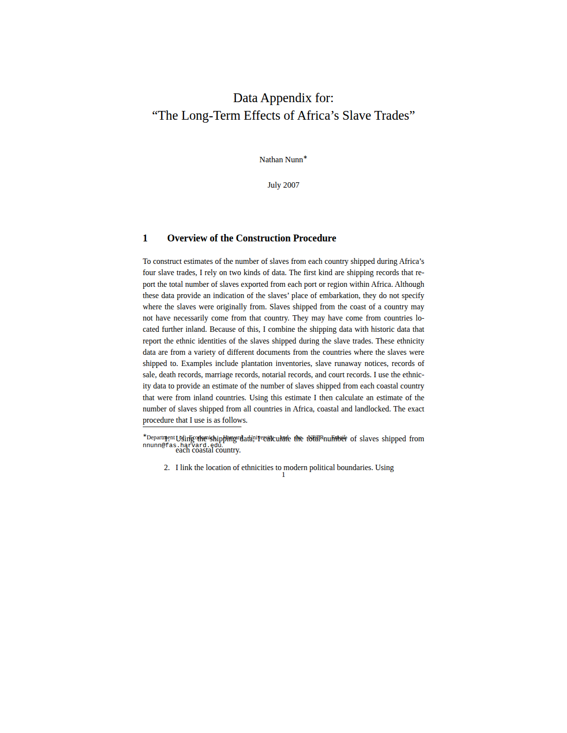Data Appendix for:
“The Long-Term Effects of Africa’s Slave Trades”
Nathan Nunn∗
July 2007
1 Overview of the Construction Procedure
To construct estimates of the number of slaves from each country shipped during Africa’s four slave trades, I rely on two kinds of data. The first kind are shipping records that report the total number of slaves exported from each port or region within Africa. Although these data provide an indication of the slaves’ place of embarkation, they do not specify where the slaves were originally from. Slaves shipped from the coast of a country may not have necessarily come from that country. They may have come from countries located further inland. Because of this, I combine the shipping data with historic data that report the ethnic identities of the slaves shipped during the slave trades. These ethnicity data are from a variety of different documents from the countries where the slaves were shipped to. Examples include plantation inventories, slave runaway notices, records of sale, death records, marriage records, notarial records, and court records. I use the ethnicity data to provide an estimate of the number of slaves shipped from each coastal country that were from inland countries. Using this estimate I then calculate an estimate of the number of slaves shipped from all countries in Africa, coastal and landlocked. The exact procedure that I use is as follows.
Using the shipping data, I calculate the total number of slaves shipped from each coastal country.
I link the location of ethnicities to modern political boundaries. Using
∗Department of Economics, Harvard University and the NBER. Email:
nnunn@fas.harvard.edu.
1